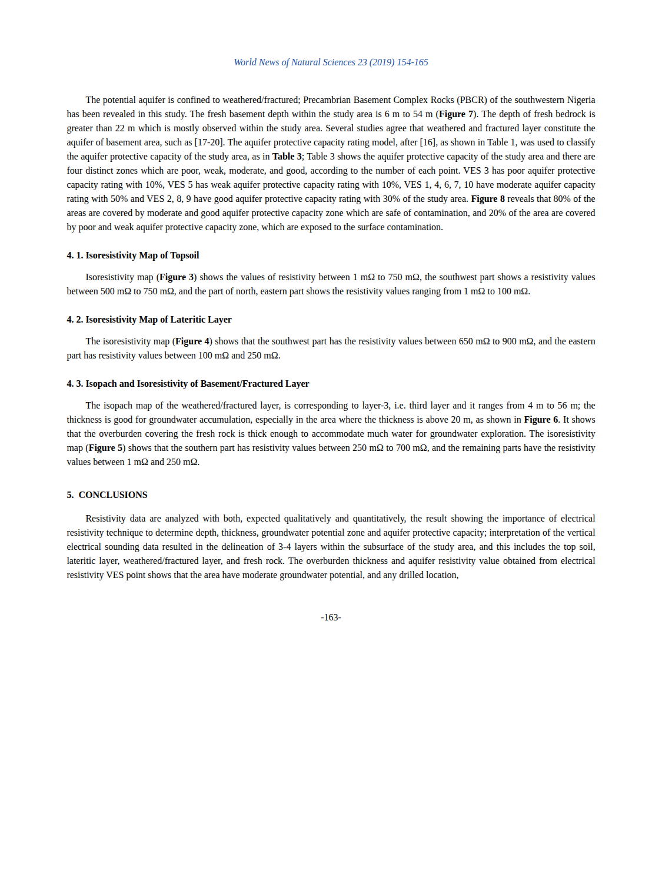World News of Natural Sciences 23 (2019) 154-165
The potential aquifer is confined to weathered/fractured; Precambrian Basement Complex Rocks (PBCR) of the southwestern Nigeria has been revealed in this study. The fresh basement depth within the study area is 6 m to 54 m (Figure 7). The depth of fresh bedrock is greater than 22 m which is mostly observed within the study area. Several studies agree that weathered and fractured layer constitute the aquifer of basement area, such as [17-20]. The aquifer protective capacity rating model, after [16], as shown in Table 1, was used to classify the aquifer protective capacity of the study area, as in Table 3; Table 3 shows the aquifer protective capacity of the study area and there are four distinct zones which are poor, weak, moderate, and good, according to the number of each point. VES 3 has poor aquifer protective capacity rating with 10%, VES 5 has weak aquifer protective capacity rating with 10%, VES 1, 4, 6, 7, 10 have moderate aquifer capacity rating with 50% and VES 2, 8, 9 have good aquifer protective capacity rating with 30% of the study area. Figure 8 reveals that 80% of the areas are covered by moderate and good aquifer protective capacity zone which are safe of contamination, and 20% of the area are covered by poor and weak aquifer protective capacity zone, which are exposed to the surface contamination.
4. 1. Isoresistivity Map of Topsoil
Isoresistivity map (Figure 3) shows the values of resistivity between 1 mΩ to 750 mΩ, the southwest part shows a resistivity values between 500 mΩ to 750 mΩ, and the part of north, eastern part shows the resistivity values ranging from 1 mΩ to 100 mΩ.
4. 2. Isoresistivity Map of Lateritic Layer
The isoresistivity map (Figure 4) shows that the southwest part has the resistivity values between 650 mΩ to 900 mΩ, and the eastern part has resistivity values between 100 mΩ and 250 mΩ.
4. 3. Isopach and Isoresistivity of Basement/Fractured Layer
The isopach map of the weathered/fractured layer, is corresponding to layer-3, i.e. third layer and it ranges from 4 m to 56 m; the thickness is good for groundwater accumulation, especially in the area where the thickness is above 20 m, as shown in Figure 6. It shows that the overburden covering the fresh rock is thick enough to accommodate much water for groundwater exploration. The isoresistivity map (Figure 5) shows that the southern part has resistivity values between 250 mΩ to 700 mΩ, and the remaining parts have the resistivity values between 1 mΩ and 250 mΩ.
5. CONCLUSIONS
Resistivity data are analyzed with both, expected qualitatively and quantitatively, the result showing the importance of electrical resistivity technique to determine depth, thickness, groundwater potential zone and aquifer protective capacity; interpretation of the vertical electrical sounding data resulted in the delineation of 3-4 layers within the subsurface of the study area, and this includes the top soil, lateritic layer, weathered/fractured layer, and fresh rock. The overburden thickness and aquifer resistivity value obtained from electrical resistivity VES point shows that the area have moderate groundwater potential, and any drilled location,
-163-